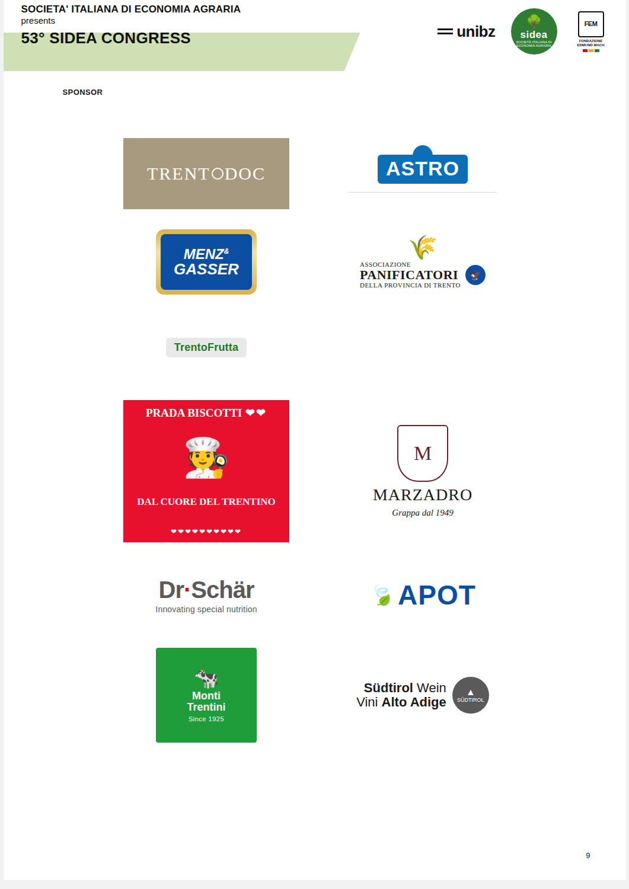SOCIETA' ITALIANA DI ECONOMIA AGRARIA
presents
53° SIDEA CONGRESS
unibz
🌳
sidea
Società Italiana di Economia Agraria
FEM
FONDAZIONE EDMUND MACH
SPONSOR
TRENT DOC
ASTRO
MENZ&
GASSER
🌾
ASSOCIAZIONE
PANIFICATORI
DELLA PROVINCIA DI TRENTO
🦅
Trento Frutta
PRADA BISCOTTI ❤❤
🧑‍🍳
DAL CUORE DEL TRENTINO
❤❤❤❤❤❤❤❤❤❤
M
MARZADRO
Grappa dal 1949
Dr·Schär
Innovating special nutrition
🍃
APOT
🐄
Monti
Trentini
Since 1925
Südtirol Wein
Vini Alto Adige
▲
SÜDTIROL
9